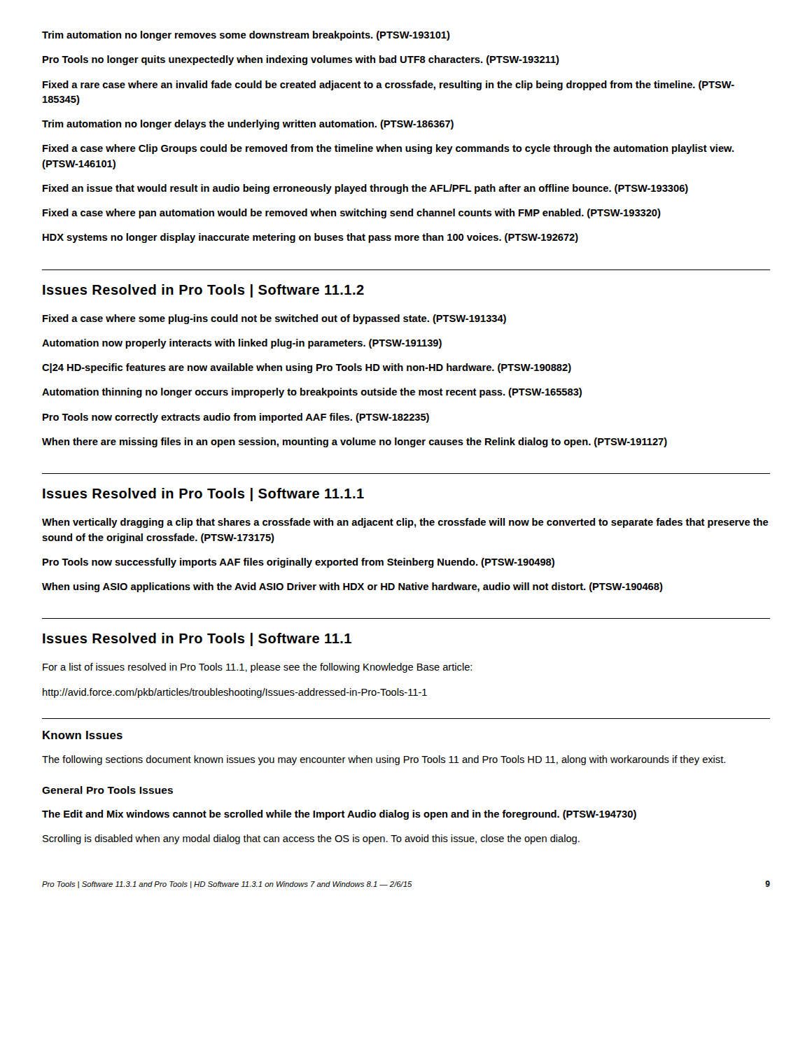Trim automation no longer removes some downstream breakpoints. (PTSW-193101)
Pro Tools no longer quits unexpectedly when indexing volumes with bad UTF8 characters. (PTSW-193211)
Fixed a rare case where an invalid fade could be created adjacent to a crossfade, resulting in the clip being dropped from the timeline. (PTSW-185345)
Trim automation no longer delays the underlying written automation. (PTSW-186367)
Fixed a case where Clip Groups could be removed from the timeline when using key commands to cycle through the automation playlist view. (PTSW-146101)
Fixed an issue that would result in audio being erroneously played through the AFL/PFL path after an offline bounce. (PTSW-193306)
Fixed a case where pan automation would be removed when switching send channel counts with FMP enabled. (PTSW-193320)
HDX systems no longer display inaccurate metering on buses that pass more than 100 voices. (PTSW-192672)
Issues Resolved in Pro Tools | Software 11.1.2
Fixed a case where some plug-ins could not be switched out of bypassed state. (PTSW-191334)
Automation now properly interacts with linked plug-in parameters. (PTSW-191139)
C|24 HD-specific features are now available when using Pro Tools HD with non-HD hardware. (PTSW-190882)
Automation thinning no longer occurs improperly to breakpoints outside the most recent pass. (PTSW-165583)
Pro Tools now correctly extracts audio from imported AAF files. (PTSW-182235)
When there are missing files in an open session, mounting a volume no longer causes the Relink dialog to open. (PTSW-191127)
Issues Resolved in Pro Tools | Software 11.1.1
When vertically dragging a clip that shares a crossfade with an adjacent clip, the crossfade will now be converted to separate fades that preserve the sound of the original crossfade. (PTSW-173175)
Pro Tools now successfully imports AAF files originally exported from Steinberg Nuendo. (PTSW-190498)
When using ASIO applications with the Avid ASIO Driver with HDX or HD Native hardware, audio will not distort. (PTSW-190468)
Issues Resolved in Pro Tools | Software 11.1
For a list of issues resolved in Pro Tools 11.1, please see the following Knowledge Base article:
http://avid.force.com/pkb/articles/troubleshooting/Issues-addressed-in-Pro-Tools-11-1
Known Issues
The following sections document known issues you may encounter when using Pro Tools 11 and Pro Tools HD 11, along with workarounds if they exist.
General Pro Tools Issues
The Edit and Mix windows cannot be scrolled while the Import Audio dialog is open and in the foreground. (PTSW-194730)
Scrolling is disabled when any modal dialog that can access the OS is open. To avoid this issue, close the open dialog.
Pro Tools | Software 11.3.1 and Pro Tools | HD Software 11.3.1 on Windows 7 and Windows 8.1 — 2/6/15 9